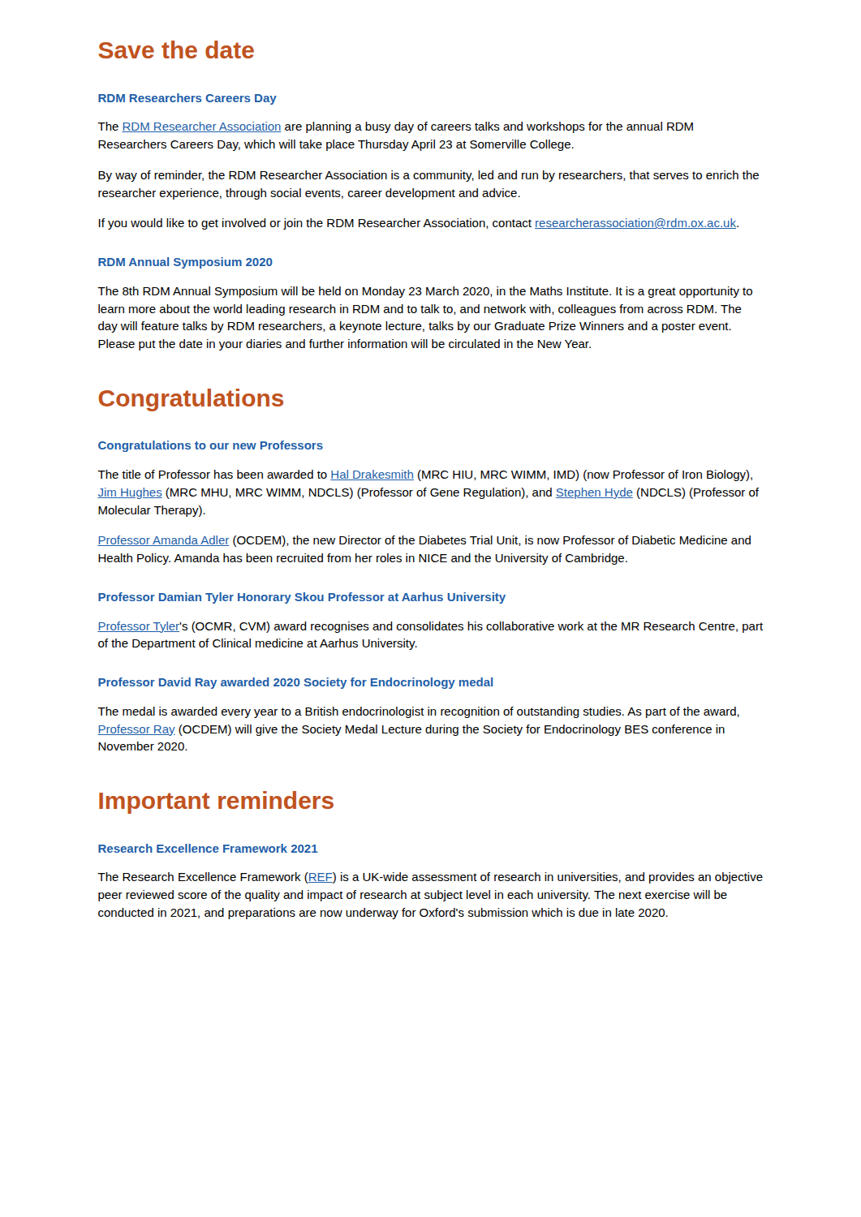Save the date
RDM Researchers Careers Day
The RDM Researcher Association are planning a busy day of careers talks and workshops for the annual RDM Researchers Careers Day, which will take place Thursday April 23 at Somerville College.
By way of reminder, the RDM Researcher Association is a community, led and run by researchers, that serves to enrich the researcher experience, through social events, career development and advice.
If you would like to get involved or join the RDM Researcher Association, contact researcherassociation@rdm.ox.ac.uk.
RDM Annual Symposium 2020
The 8th RDM Annual Symposium will be held on Monday 23 March 2020, in the Maths Institute. It is a great opportunity to learn more about the world leading research in RDM and to talk to, and network with, colleagues from across RDM. The day will feature talks by RDM researchers, a keynote lecture, talks by our Graduate Prize Winners and a poster event. Please put the date in your diaries and further information will be circulated in the New Year.
Congratulations
Congratulations to our new Professors
The title of Professor has been awarded to Hal Drakesmith (MRC HIU, MRC WIMM, IMD) (now Professor of Iron Biology), Jim Hughes (MRC MHU, MRC WIMM, NDCLS) (Professor of Gene Regulation), and Stephen Hyde (NDCLS) (Professor of Molecular Therapy).
Professor Amanda Adler (OCDEM), the new Director of the Diabetes Trial Unit, is now Professor of Diabetic Medicine and Health Policy. Amanda has been recruited from her roles in NICE and the University of Cambridge.
Professor Damian Tyler Honorary Skou Professor at Aarhus University
Professor Tyler's (OCMR, CVM) award recognises and consolidates his collaborative work at the MR Research Centre, part of the Department of Clinical medicine at Aarhus University.
Professor David Ray awarded 2020 Society for Endocrinology medal
The medal is awarded every year to a British endocrinologist in recognition of outstanding studies. As part of the award, Professor Ray (OCDEM) will give the Society Medal Lecture during the Society for Endocrinology BES conference in November 2020.
Important reminders
Research Excellence Framework 2021
The Research Excellence Framework (REF) is a UK-wide assessment of research in universities, and provides an objective peer reviewed score of the quality and impact of research at subject level in each university. The next exercise will be conducted in 2021, and preparations are now underway for Oxford's submission which is due in late 2020.